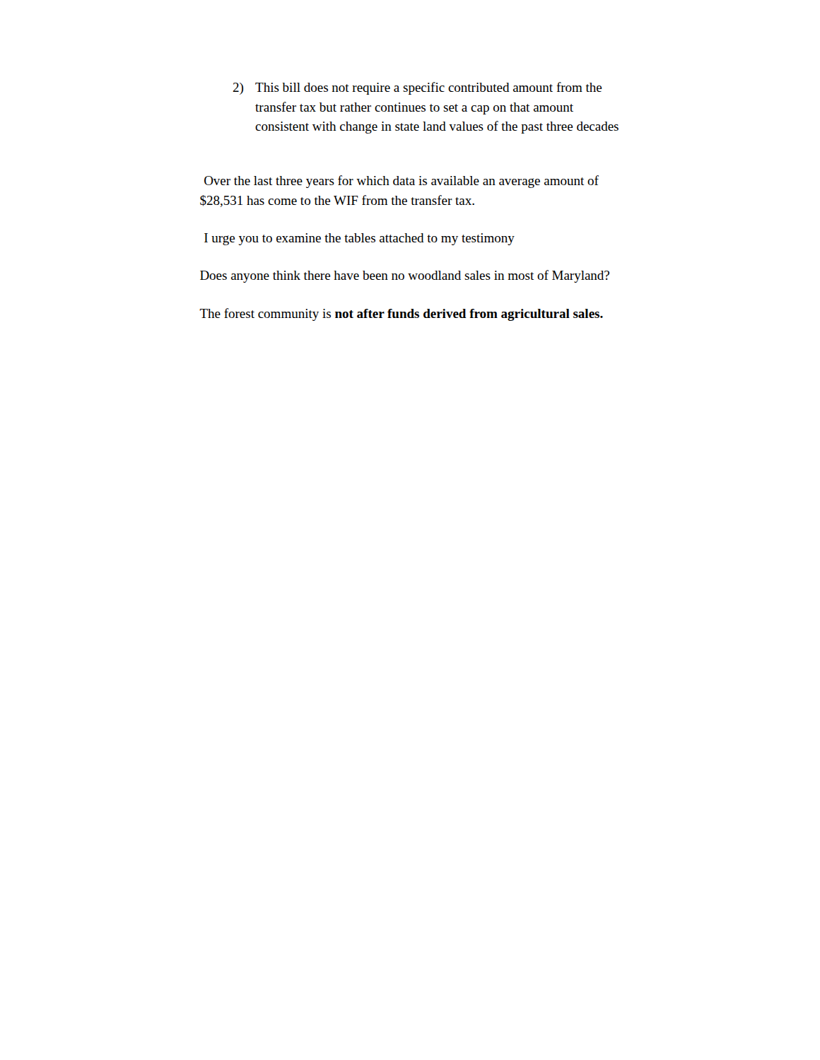This bill does not require a specific contributed amount from the transfer tax but rather continues to set a cap on that amount consistent with change in state land values of the past three decades
Over the last three years for which data is available an average amount of $28,531 has come to the WIF from the transfer tax.
I urge you to examine the tables attached to my testimony
Does anyone think there have been no woodland sales in most of Maryland?
The forest community is not after funds derived from agricultural sales.